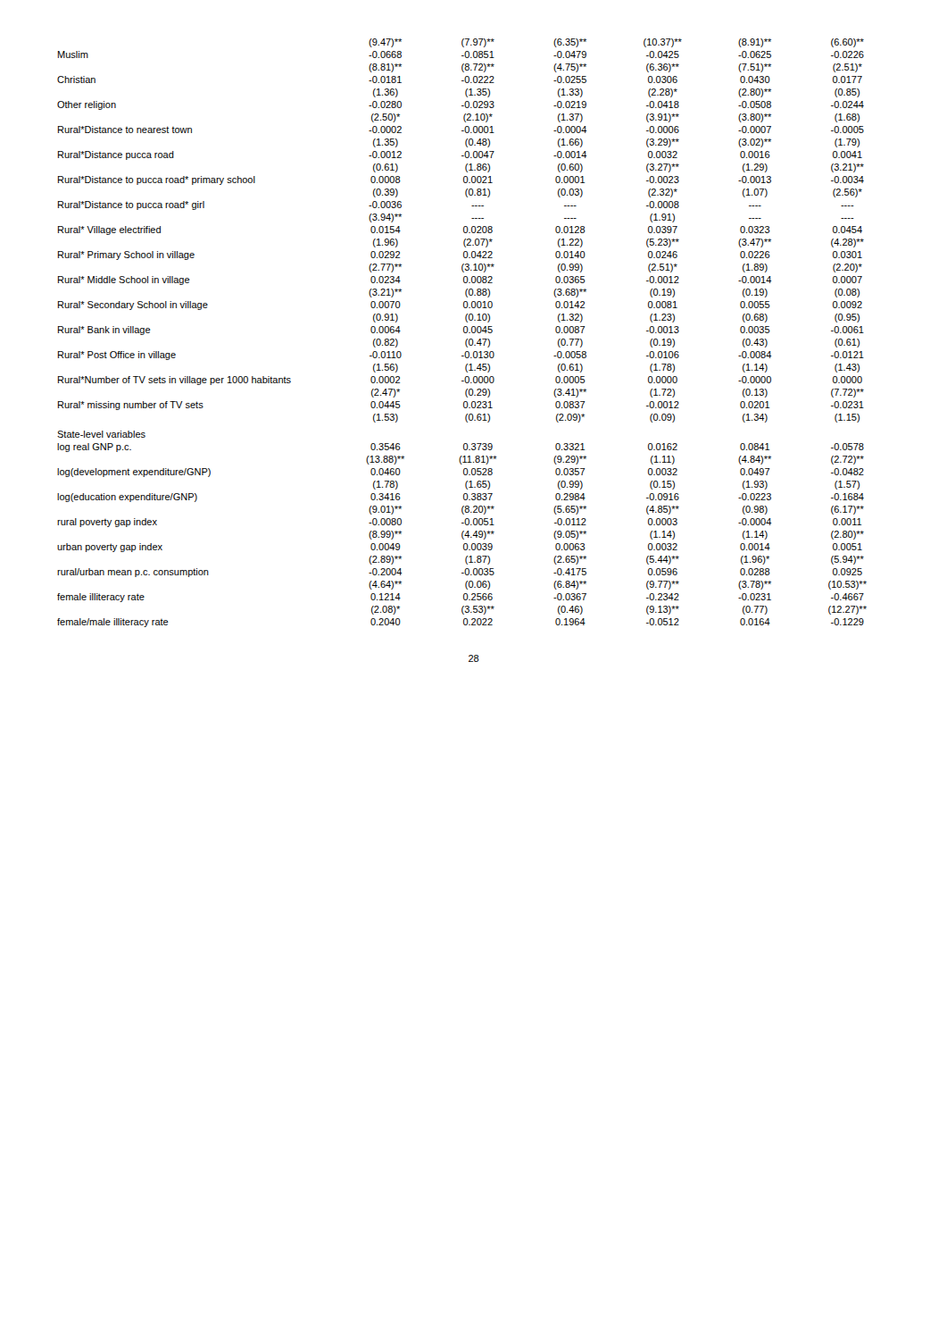| | (9.47)** | (7.97)** | (6.35)** | (10.37)** | (8.91)** | (6.60)** |
| Muslim | -0.0668 | -0.0851 | -0.0479 | -0.0425 | -0.0625 | -0.0226 |
| | (8.81)** | (8.72)** | (4.75)** | (6.36)** | (7.51)** | (2.51)* |
| Christian | -0.0181 | -0.0222 | -0.0255 | 0.0306 | 0.0430 | 0.0177 |
| | (1.36) | (1.35) | (1.33) | (2.28)* | (2.80)** | (0.85) |
| Other religion | -0.0280 | -0.0293 | -0.0219 | -0.0418 | -0.0508 | -0.0244 |
| | (2.50)* | (2.10)* | (1.37) | (3.91)** | (3.80)** | (1.68) |
| Rural*Distance to nearest town | -0.0002 | -0.0001 | -0.0004 | -0.0006 | -0.0007 | -0.0005 |
| | (1.35) | (0.48) | (1.66) | (3.29)** | (3.02)** | (1.79) |
| Rural*Distance pucca road | -0.0012 | -0.0047 | -0.0014 | 0.0032 | 0.0016 | 0.0041 |
| | (0.61) | (1.86) | (0.60) | (3.27)** | (1.29) | (3.21)** |
| Rural*Distance to pucca road* primary school | 0.0008 | 0.0021 | 0.0001 | -0.0023 | -0.0013 | -0.0034 |
| | (0.39) | (0.81) | (0.03) | (2.32)* | (1.07) | (2.56)* |
| Rural*Distance to pucca road* girl | -0.0036 | ---- | ---- | -0.0008 | ---- | ---- |
| | (3.94)** | ---- | ---- | (1.91) | ---- | ---- |
| Rural* Village electrified | 0.0154 | 0.0208 | 0.0128 | 0.0397 | 0.0323 | 0.0454 |
| | (1.96) | (2.07)* | (1.22) | (5.23)** | (3.47)** | (4.28)** |
| Rural* Primary School in village | 0.0292 | 0.0422 | 0.0140 | 0.0246 | 0.0226 | 0.0301 |
| | (2.77)** | (3.10)** | (0.99) | (2.51)* | (1.89) | (2.20)* |
| Rural* Middle School in village | 0.0234 | 0.0082 | 0.0365 | -0.0012 | -0.0014 | 0.0007 |
| | (3.21)** | (0.88) | (3.68)** | (0.19) | (0.19) | (0.08) |
| Rural* Secondary School in village | 0.0070 | 0.0010 | 0.0142 | 0.0081 | 0.0055 | 0.0092 |
| | (0.91) | (0.10) | (1.32) | (1.23) | (0.68) | (0.95) |
| Rural* Bank in village | 0.0064 | 0.0045 | 0.0087 | -0.0013 | 0.0035 | -0.0061 |
| | (0.82) | (0.47) | (0.77) | (0.19) | (0.43) | (0.61) |
| Rural* Post Office in village | -0.0110 | -0.0130 | -0.0058 | -0.0106 | -0.0084 | -0.0121 |
| | (1.56) | (1.45) | (0.61) | (1.78) | (1.14) | (1.43) |
| Rural*Number of TV sets in village per 1000 habitants | 0.0002 | -0.0000 | 0.0005 | 0.0000 | -0.0000 | 0.0000 |
| | (2.47)* | (0.29) | (3.41)** | (1.72) | (0.13) | (7.72)** |
| Rural* missing number of TV sets | 0.0445 | 0.0231 | 0.0837 | -0.0012 | 0.0201 | -0.0231 |
| | (1.53) | (0.61) | (2.09)* | (0.09) | (1.34) | (1.15) |
| State-level variables | | | | | | |
| log real GNP p.c. | 0.3546 | 0.3739 | 0.3321 | 0.0162 | 0.0841 | -0.0578 |
| | (13.88)** | (11.81)** | (9.29)** | (1.11) | (4.84)** | (2.72)** |
| log(development expenditure/GNP) | 0.0460 | 0.0528 | 0.0357 | 0.0032 | 0.0497 | -0.0482 |
| | (1.78) | (1.65) | (0.99) | (0.15) | (1.93) | (1.57) |
| log(education expenditure/GNP) | 0.3416 | 0.3837 | 0.2984 | -0.0916 | -0.0223 | -0.1684 |
| | (9.01)** | (8.20)** | (5.65)** | (4.85)** | (0.98) | (6.17)** |
| rural poverty gap index | -0.0080 | -0.0051 | -0.0112 | 0.0003 | -0.0004 | 0.0011 |
| | (8.99)** | (4.49)** | (9.05)** | (1.14) | (1.14) | (2.80)** |
| urban poverty gap index | 0.0049 | 0.0039 | 0.0063 | 0.0032 | 0.0014 | 0.0051 |
| | (2.89)** | (1.87) | (2.65)** | (5.44)** | (1.96)* | (5.94)** |
| rural/urban mean p.c. consumption | -0.2004 | -0.0035 | -0.4175 | 0.0596 | 0.0288 | 0.0925 |
| | (4.64)** | (0.06) | (6.84)** | (9.77)** | (3.78)** | (10.53)** |
| female illiteracy rate | 0.1214 | 0.2566 | -0.0367 | -0.2342 | -0.0231 | -0.4667 |
| | (2.08)* | (3.53)** | (0.46) | (9.13)** | (0.77) | (12.27)** |
| female/male illiteracy rate | 0.2040 | 0.2022 | 0.1964 | -0.0512 | 0.0164 | -0.1229 |
28